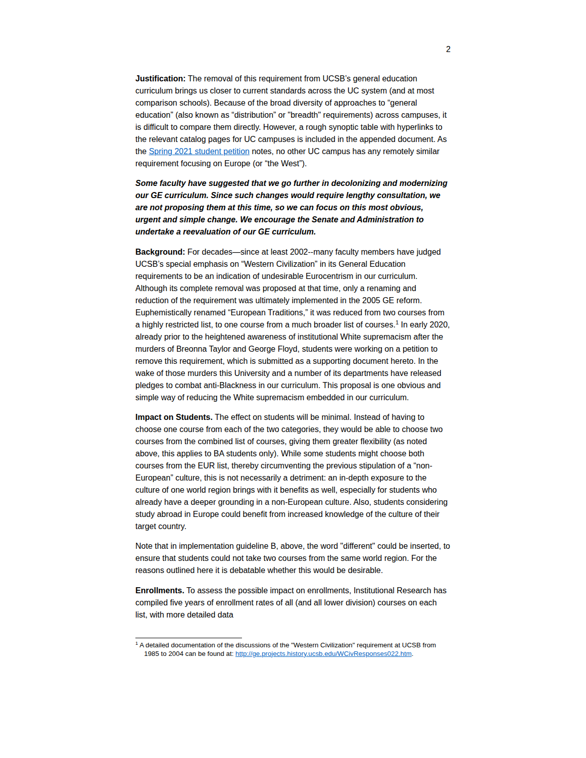2
Justification: The removal of this requirement from UCSB’s general education curriculum brings us closer to current standards across the UC system (and at most comparison schools). Because of the broad diversity of approaches to “general education” (also known as “distribution” or "breadth" requirements) across campuses, it is difficult to compare them directly. However, a rough synoptic table with hyperlinks to the relevant catalog pages for UC campuses is included in the appended document. As the Spring 2021 student petition notes, no other UC campus has any remotely similar requirement focusing on Europe (or “the West”).
Some faculty have suggested that we go further in decolonizing and modernizing our GE curriculum. Since such changes would require lengthy consultation, we are not proposing them at this time, so we can focus on this most obvious, urgent and simple change. We encourage the Senate and Administration to undertake a reevaluation of our GE curriculum.
Background: For decades—since at least 2002--many faculty members have judged UCSB’s special emphasis on “Western Civilization” in its General Education requirements to be an indication of undesirable Eurocentrism in our curriculum. Although its complete removal was proposed at that time, only a renaming and reduction of the requirement was ultimately implemented in the 2005 GE reform. Euphemistically renamed “European Traditions,” it was reduced from two courses from a highly restricted list, to one course from a much broader list of courses.1 In early 2020, already prior to the heightened awareness of institutional White supremacism after the murders of Breonna Taylor and George Floyd, students were working on a petition to remove this requirement, which is submitted as a supporting document hereto. In the wake of those murders this University and a number of its departments have released pledges to combat anti-Blackness in our curriculum. This proposal is one obvious and simple way of reducing the White supremacism embedded in our curriculum.
Impact on Students. The effect on students will be minimal. Instead of having to choose one course from each of the two categories, they would be able to choose two courses from the combined list of courses, giving them greater flexibility (as noted above, this applies to BA students only). While some students might choose both courses from the EUR list, thereby circumventing the previous stipulation of a “non-European” culture, this is not necessarily a detriment: an in-depth exposure to the culture of one world region brings with it benefits as well, especially for students who already have a deeper grounding in a non-European culture. Also, students considering study abroad in Europe could benefit from increased knowledge of the culture of their target country.
Note that in implementation guideline B, above, the word "different" could be inserted, to ensure that students could not take two courses from the same world region. For the reasons outlined here it is debatable whether this would be desirable.
Enrollments. To assess the possible impact on enrollments, Institutional Research has compiled five years of enrollment rates of all (and all lower division) courses on each list, with more detailed data
1 A detailed documentation of the discussions of the "Western Civilization" requirement at UCSB from 1985 to 2004 can be found at: http://ge.projects.history.ucsb.edu/WCivResponses022.htm.